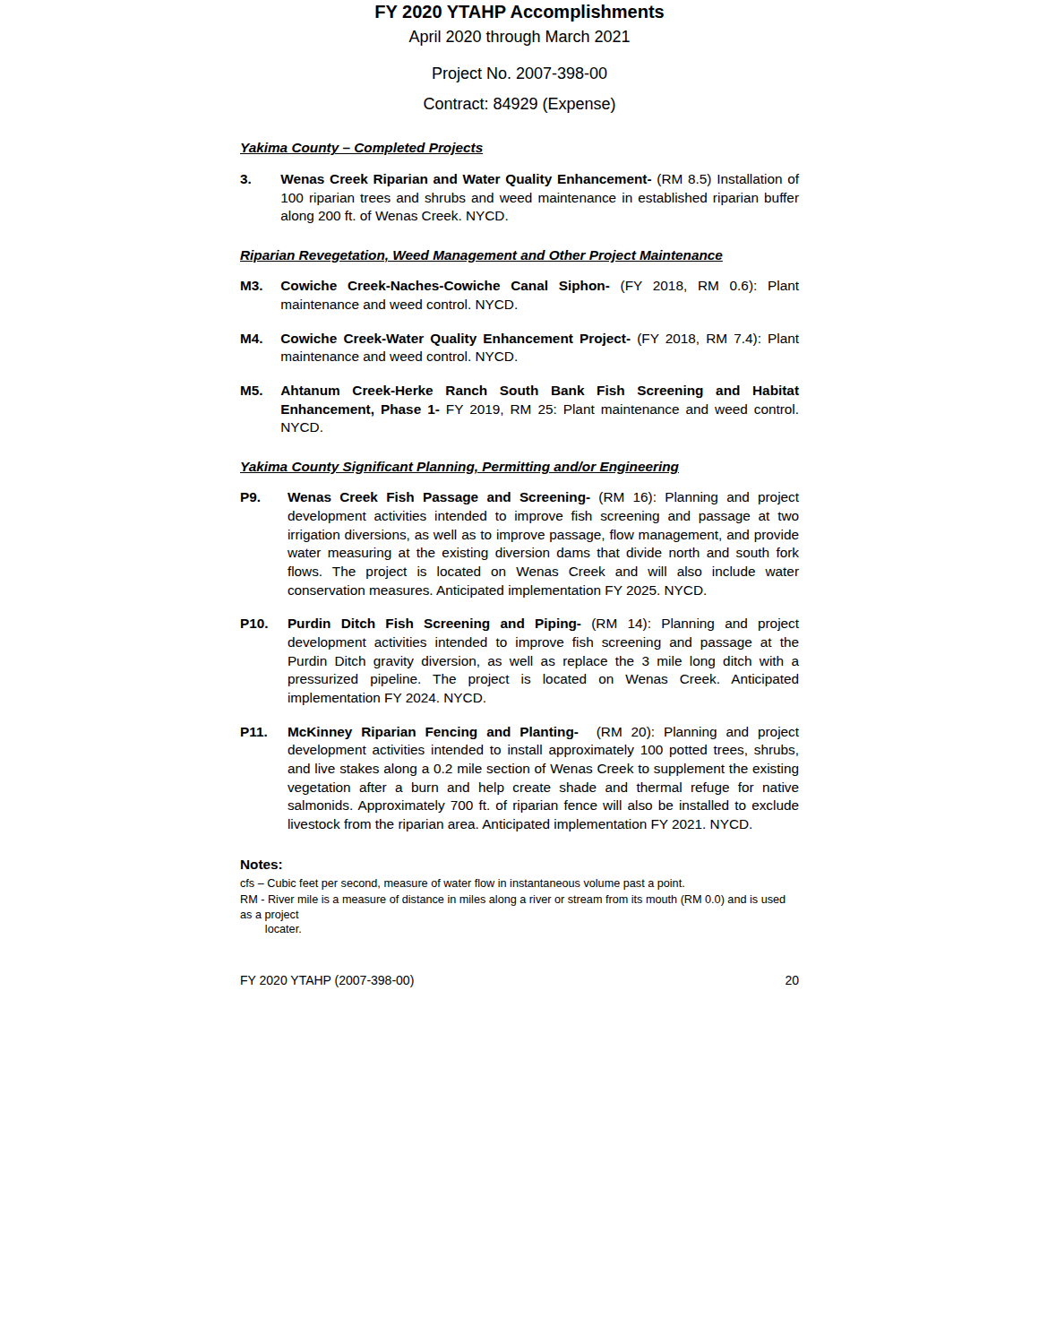FY 2020 YTAHP Accomplishments
April 2020 through March 2021
Project No. 2007-398-00
Contract: 84929 (Expense)
Yakima County – Completed Projects
3.
Wenas Creek Riparian and Water Quality Enhancement- (RM 8.5) Installation of 100 riparian trees and shrubs and weed maintenance in established riparian buffer along 200 ft. of Wenas Creek. NYCD.
Riparian Revegetation, Weed Management and Other Project Maintenance
M3.
Cowiche Creek-Naches-Cowiche Canal Siphon- (FY 2018, RM 0.6): Plant maintenance and weed control. NYCD.
M4.
Cowiche Creek-Water Quality Enhancement Project- (FY 2018, RM 7.4): Plant maintenance and weed control. NYCD.
M5.
Ahtanum Creek-Herke Ranch South Bank Fish Screening and Habitat Enhancement, Phase 1- FY 2019, RM 25: Plant maintenance and weed control. NYCD.
Yakima County Significant Planning, Permitting and/or Engineering
P9.
Wenas Creek Fish Passage and Screening- (RM 16): Planning and project development activities intended to improve fish screening and passage at two irrigation diversions, as well as to improve passage, flow management, and provide water measuring at the existing diversion dams that divide north and south fork flows. The project is located on Wenas Creek and will also include water conservation measures. Anticipated implementation FY 2025. NYCD.
P10.
Purdin Ditch Fish Screening and Piping- (RM 14): Planning and project development activities intended to improve fish screening and passage at the Purdin Ditch gravity diversion, as well as replace the 3 mile long ditch with a pressurized pipeline. The project is located on Wenas Creek. Anticipated implementation FY 2024. NYCD.
P11.
McKinney Riparian Fencing and Planting- (RM 20): Planning and project development activities intended to install approximately 100 potted trees, shrubs, and live stakes along a 0.2 mile section of Wenas Creek to supplement the existing vegetation after a burn and help create shade and thermal refuge for native salmonids. Approximately 700 ft. of riparian fence will also be installed to exclude livestock from the riparian area. Anticipated implementation FY 2021. NYCD.
Notes:
cfs – Cubic feet per second, measure of water flow in instantaneous volume past a point.
RM - River mile is a measure of distance in miles along a river or stream from its mouth (RM 0.0) and is used as a project locater.
FY 2020 YTAHP (2007-398-00)
20